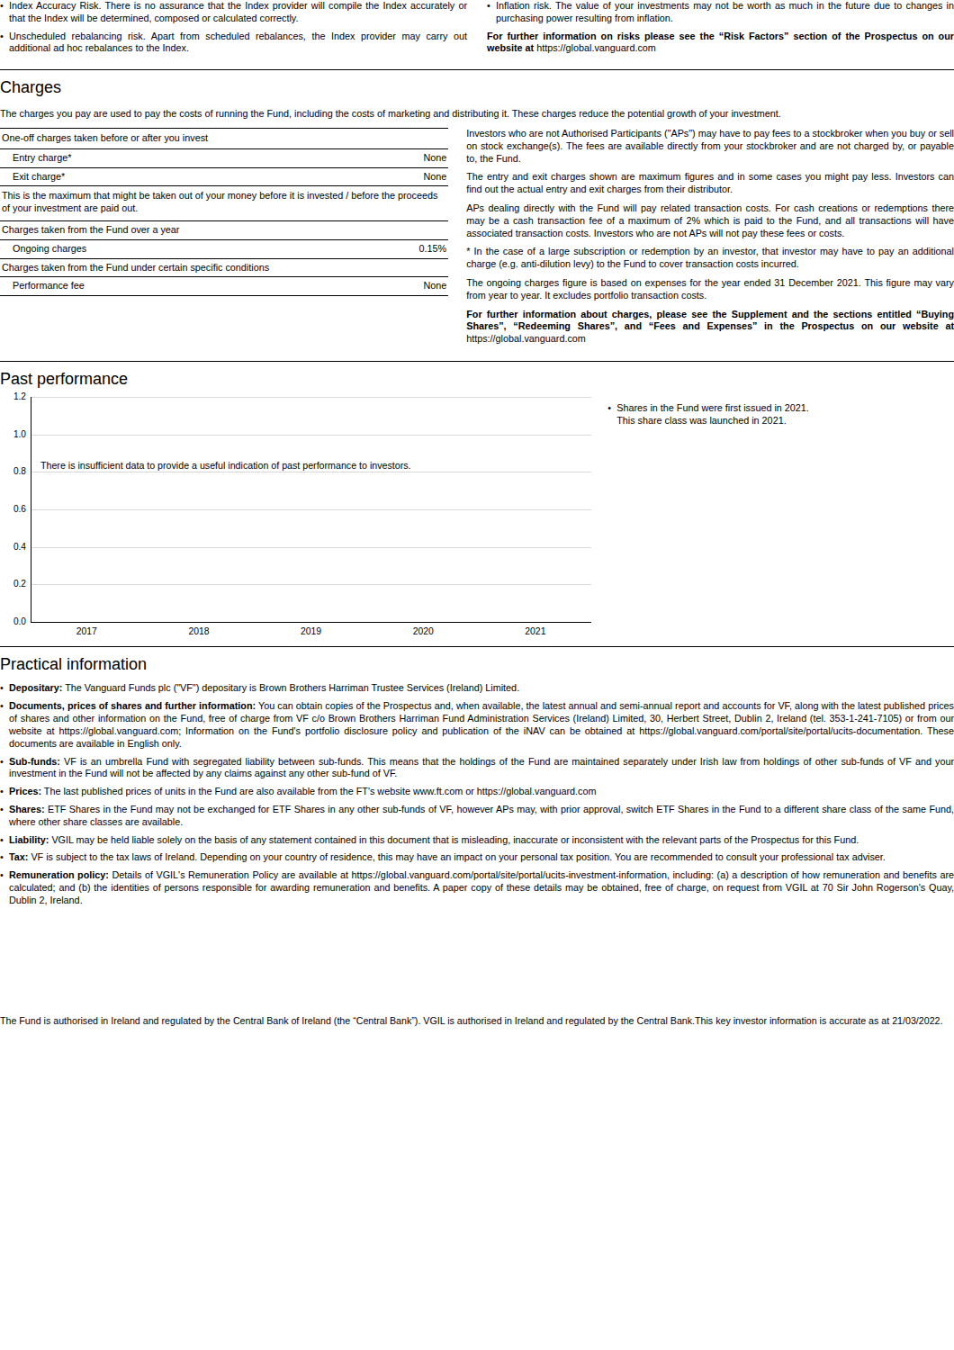Index Accuracy Risk. There is no assurance that the Index provider will compile the Index accurately or that the Index will be determined, composed or calculated correctly.
Unscheduled rebalancing risk. Apart from scheduled rebalances, the Index provider may carry out additional ad hoc rebalances to the Index.
Inflation risk. The value of your investments may not be worth as much in the future due to changes in purchasing power resulting from inflation.
For further information on risks please see the “Risk Factors” section of the Prospectus on our website at https://global.vanguard.com
Charges
The charges you pay are used to pay the costs of running the Fund, including the costs of marketing and distributing it. These charges reduce the potential growth of your investment.
| One-off charges taken before or after you invest |
| Entry charge* | None |
| Exit charge* | None |
| This is the maximum that might be taken out of your money before it is invested / before the proceeds of your investment are paid out. |
| Charges taken from the Fund over a year |
| Ongoing charges | 0.15% |
| Charges taken from the Fund under certain specific conditions |
| Performance fee | None |
Investors who are not Authorised Participants ("APs") may have to pay fees to a stockbroker when you buy or sell on stock exchange(s). The fees are available directly from your stockbroker and are not charged by, or payable to, the Fund.
The entry and exit charges shown are maximum figures and in some cases you might pay less. Investors can find out the actual entry and exit charges from their distributor.
APs dealing directly with the Fund will pay related transaction costs. For cash creations or redemptions there may be a cash transaction fee of a maximum of 2% which is paid to the Fund, and all transactions will have associated transaction costs. Investors who are not APs will not pay these fees or costs.
* In the case of a large subscription or redemption by an investor, that investor may have to pay an additional charge (e.g. anti-dilution levy) to the Fund to cover transaction costs incurred.
The ongoing charges figure is based on expenses for the year ended 31 December 2021. This figure may vary from year to year. It excludes portfolio transaction costs.
For further information about charges, please see the Supplement and the sections entitled “Buying Shares”, “Redeeming Shares”, and “Fees and Expenses” in the Prospectus on our website at https://global.vanguard.com
Past performance
Per cent (%) 1.2 1.0 0.8 0.6 0.4 0.2 0.0
There is insufficient data to provide a useful indication of past performance to investors.
2017 2018 2019 2020 2021
Shares in the Fund were first issued in 2021.
This share class was launched in 2021.
Practical information
Depositary: The Vanguard Funds plc ("VF") depositary is Brown Brothers Harriman Trustee Services (Ireland) Limited.
Documents, prices of shares and further information: You can obtain copies of the Prospectus and, when available, the latest annual and semi-annual report and accounts for VF, along with the latest published prices of shares and other information on the Fund, free of charge from VF c/o Brown Brothers Harriman Fund Administration Services (Ireland) Limited, 30, Herbert Street, Dublin 2, Ireland (tel. 353-1-241-7105) or from our website at https://global.vanguard.com; Information on the Fund's portfolio disclosure policy and publication of the iNAV can be obtained at https://global.vanguard.com/portal/site/portal/ucits-documentation. These documents are available in English only.
Sub-funds: VF is an umbrella Fund with segregated liability between sub-funds. This means that the holdings of the Fund are maintained separately under Irish law from holdings of other sub-funds of VF and your investment in the Fund will not be affected by any claims against any other sub-fund of VF.
Prices: The last published prices of units in the Fund are also available from the FT's website www.ft.com or https://global.vanguard.com
Shares: ETF Shares in the Fund may not be exchanged for ETF Shares in any other sub-funds of VF, however APs may, with prior approval, switch ETF Shares in the Fund to a different share class of the same Fund, where other share classes are available.
Liability: VGIL may be held liable solely on the basis of any statement contained in this document that is misleading, inaccurate or inconsistent with the relevant parts of the Prospectus for this Fund.
Tax: VF is subject to the tax laws of Ireland. Depending on your country of residence, this may have an impact on your personal tax position. You are recommended to consult your professional tax adviser.
Remuneration policy: Details of VGIL's Remuneration Policy are available at https://global.vanguard.com/portal/site/portal/ucits-investment-information, including: (a) a description of how remuneration and benefits are calculated; and (b) the identities of persons responsible for awarding remuneration and benefits. A paper copy of these details may be obtained, free of charge, on request from VGIL at 70 Sir John Rogerson's Quay, Dublin 2, Ireland.
The Fund is authorised in Ireland and regulated by the Central Bank of Ireland (the “Central Bank”). VGIL is authorised in Ireland and regulated by the Central Bank.This key investor information is accurate as at 21/03/2022.